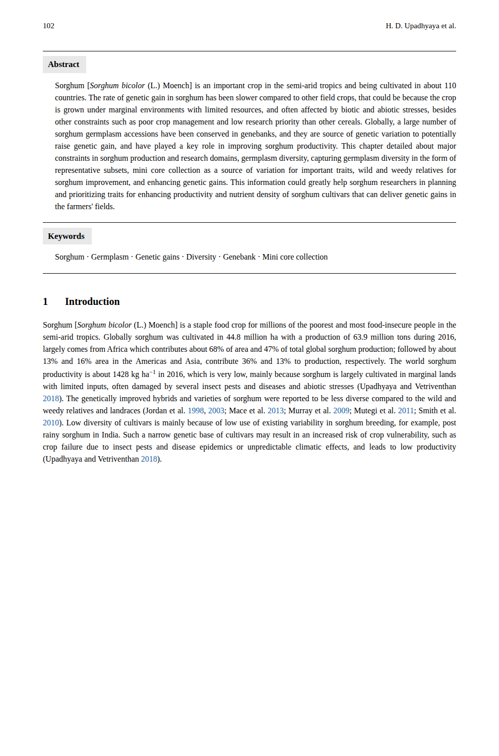102 H. D. Upadhyaya et al.
Abstract
Sorghum [Sorghum bicolor (L.) Moench] is an important crop in the semi-arid tropics and being cultivated in about 110 countries. The rate of genetic gain in sorghum has been slower compared to other field crops, that could be because the crop is grown under marginal environments with limited resources, and often affected by biotic and abiotic stresses, besides other constraints such as poor crop management and low research priority than other cereals. Globally, a large number of sorghum germplasm accessions have been conserved in genebanks, and they are source of genetic variation to potentially raise genetic gain, and have played a key role in improving sorghum productivity. This chapter detailed about major constraints in sorghum production and research domains, germplasm diversity, capturing germplasm diversity in the form of representative subsets, mini core collection as a source of variation for important traits, wild and weedy relatives for sorghum improvement, and enhancing genetic gains. This information could greatly help sorghum researchers in planning and prioritizing traits for enhancing productivity and nutrient density of sorghum cultivars that can deliver genetic gains in the farmers' fields.
Keywords
Sorghum · Germplasm · Genetic gains · Diversity · Genebank · Mini core collection
1 Introduction
Sorghum [Sorghum bicolor (L.) Moench] is a staple food crop for millions of the poorest and most food-insecure people in the semi-arid tropics. Globally sorghum was cultivated in 44.8 million ha with a production of 63.9 million tons during 2016, largely comes from Africa which contributes about 68% of area and 47% of total global sorghum production; followed by about 13% and 16% area in the Americas and Asia, contribute 36% and 13% to production, respectively. The world sorghum productivity is about 1428 kg ha−1 in 2016, which is very low, mainly because sorghum is largely cultivated in marginal lands with limited inputs, often damaged by several insect pests and diseases and abiotic stresses (Upadhyaya and Vetriventhan 2018). The genetically improved hybrids and varieties of sorghum were reported to be less diverse compared to the wild and weedy relatives and landraces (Jordan et al. 1998, 2003; Mace et al. 2013; Murray et al. 2009; Mutegi et al. 2011; Smith et al. 2010). Low diversity of cultivars is mainly because of low use of existing variability in sorghum breeding, for example, post rainy sorghum in India. Such a narrow genetic base of cultivars may result in an increased risk of crop vulnerability, such as crop failure due to insect pests and disease epidemics or unpredictable climatic effects, and leads to low productivity (Upadhyaya and Vetriventhan 2018).